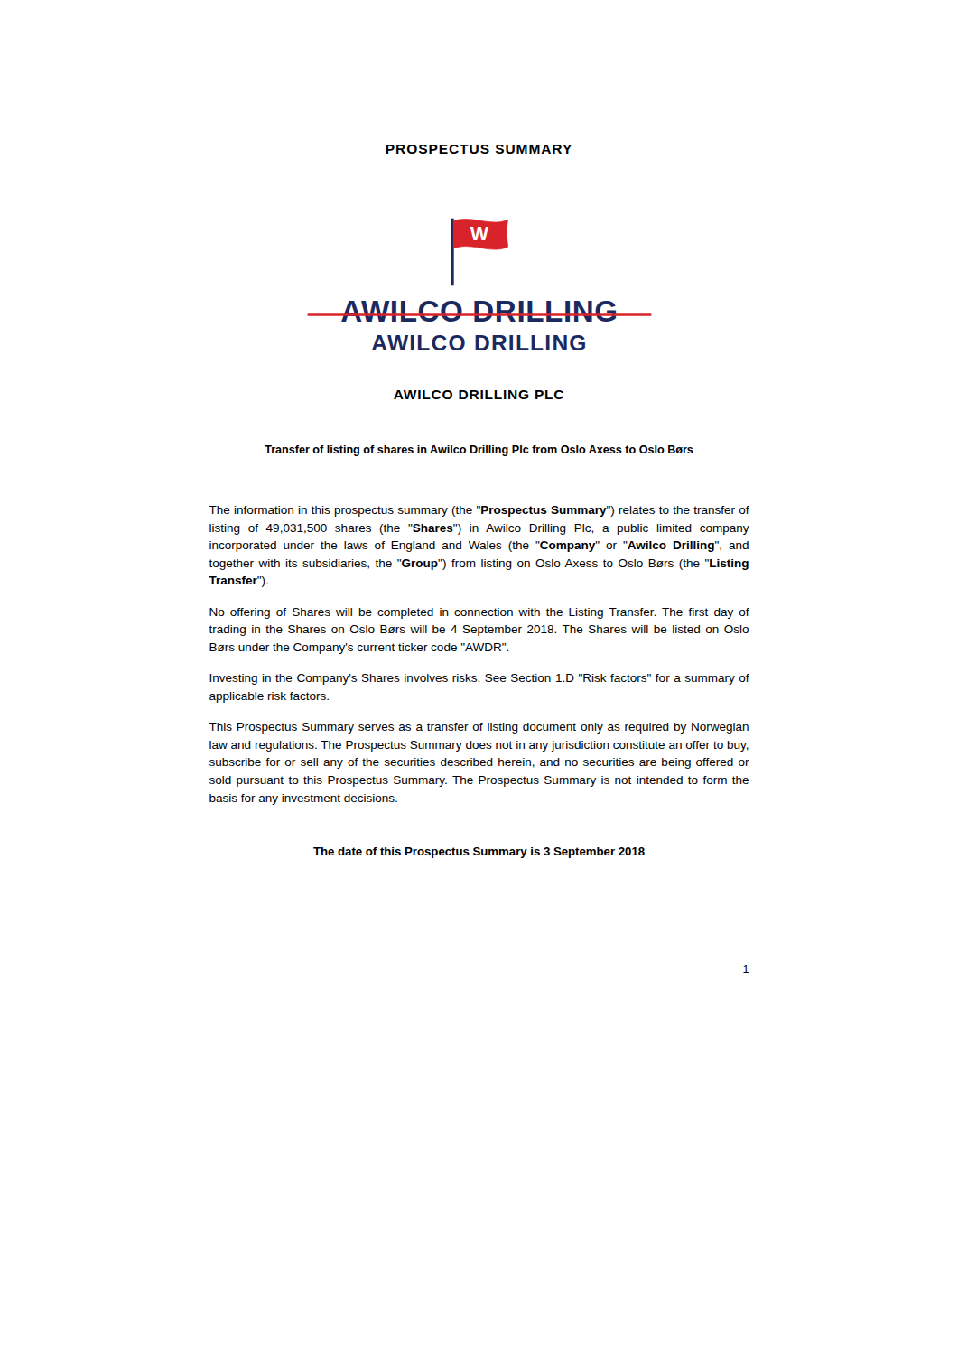PROSPECTUS SUMMARY
W AWILCO DRILLING AWILCO DRILLING
AWILCO DRILLING PLC
Transfer of listing of shares in Awilco Drilling Plc from Oslo Axess to Oslo Børs
The information in this prospectus summary (the "Prospectus Summary") relates to the transfer of listing of 49,031,500 shares (the "Shares") in Awilco Drilling Plc, a public limited company incorporated under the laws of England and Wales (the "Company" or "Awilco Drilling", and together with its subsidiaries, the "Group") from listing on Oslo Axess to Oslo Børs (the "Listing Transfer").
No offering of Shares will be completed in connection with the Listing Transfer. The first day of trading in the Shares on Oslo Børs will be 4 September 2018. The Shares will be listed on Oslo Børs under the Company's current ticker code "AWDR".
Investing in the Company's Shares involves risks. See Section 1.D "Risk factors" for a summary of applicable risk factors.
This Prospectus Summary serves as a transfer of listing document only as required by Norwegian law and regulations. The Prospectus Summary does not in any jurisdiction constitute an offer to buy, subscribe for or sell any of the securities described herein, and no securities are being offered or sold pursuant to this Prospectus Summary. The Prospectus Summary is not intended to form the basis for any investment decisions.
The date of this Prospectus Summary is 3 September 2018
1